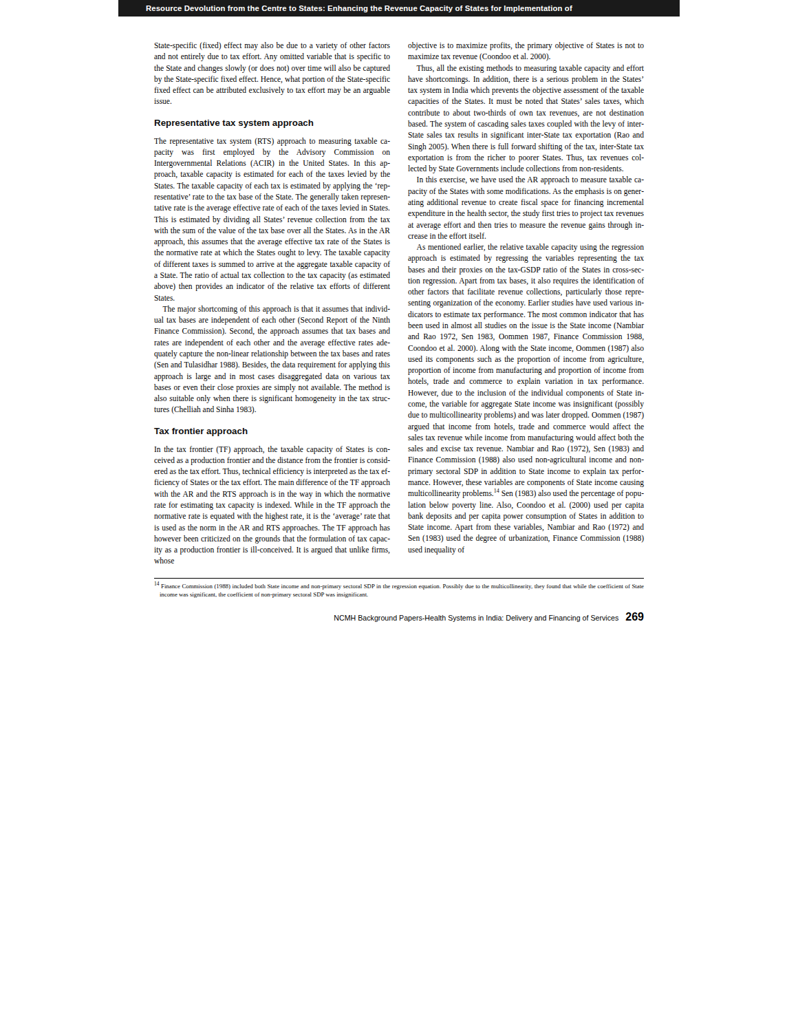Resource Devolution from the Centre to States: Enhancing the Revenue Capacity of States for Implementation of
State-specific (fixed) effect may also be due to a variety of other factors and not entirely due to tax effort. Any omitted variable that is specific to the State and changes slowly (or does not) over time will also be captured by the State-specific fixed effect. Hence, what portion of the State-specific fixed effect can be attributed exclusively to tax effort may be an arguable issue.
Representative tax system approach
The representative tax system (RTS) approach to measuring taxable capacity was first employed by the Advisory Commission on Intergovernmental Relations (ACIR) in the United States. In this approach, taxable capacity is estimated for each of the taxes levied by the States. The taxable capacity of each tax is estimated by applying the ‘representative’ rate to the tax base of the State. The generally taken representative rate is the average effective rate of each of the taxes levied in States. This is estimated by dividing all States’ revenue collection from the tax with the sum of the value of the tax base over all the States. As in the AR approach, this assumes that the average effective tax rate of the States is the normative rate at which the States ought to levy. The taxable capacity of different taxes is summed to arrive at the aggregate taxable capacity of a State. The ratio of actual tax collection to the tax capacity (as estimated above) then provides an indicator of the relative tax efforts of different States.
The major shortcoming of this approach is that it assumes that individual tax bases are independent of each other (Second Report of the Ninth Finance Commission). Second, the approach assumes that tax bases and rates are independent of each other and the average effective rates adequately capture the non-linear relationship between the tax bases and rates (Sen and Tulasidhar 1988). Besides, the data requirement for applying this approach is large and in most cases disaggregated data on various tax bases or even their close proxies are simply not available. The method is also suitable only when there is significant homogeneity in the tax structures (Chelliah and Sinha 1983).
Tax frontier approach
In the tax frontier (TF) approach, the taxable capacity of States is conceived as a production frontier and the distance from the frontier is considered as the tax effort. Thus, technical efficiency is interpreted as the tax efficiency of States or the tax effort. The main difference of the TF approach with the AR and the RTS approach is in the way in which the normative rate for estimating tax capacity is indexed. While in the TF approach the normative rate is equated with the highest rate, it is the ‘average’ rate that is used as the norm in the AR and RTS approaches. The TF approach has however been criticized on the grounds that the formulation of tax capacity as a production frontier is ill-conceived. It is argued that unlike firms, whose
objective is to maximize profits, the primary objective of States is not to maximize tax revenue (Coondoo et al. 2000).
Thus, all the existing methods to measuring taxable capacity and effort have shortcomings. In addition, there is a serious problem in the States’ tax system in India which prevents the objective assessment of the taxable capacities of the States. It must be noted that States’ sales taxes, which contribute to about two-thirds of own tax revenues, are not destination based. The system of cascading sales taxes coupled with the levy of inter-State sales tax results in significant inter-State tax exportation (Rao and Singh 2005). When there is full forward shifting of the tax, inter-State tax exportation is from the richer to poorer States. Thus, tax revenues collected by State Governments include collections from non-residents.
In this exercise, we have used the AR approach to measure taxable capacity of the States with some modifications. As the emphasis is on generating additional revenue to create fiscal space for financing incremental expenditure in the health sector, the study first tries to project tax revenues at average effort and then tries to measure the revenue gains through increase in the effort itself.
As mentioned earlier, the relative taxable capacity using the regression approach is estimated by regressing the variables representing the tax bases and their proxies on the tax-GSDP ratio of the States in cross-section regression. Apart from tax bases, it also requires the identification of other factors that facilitate revenue collections, particularly those representing organization of the economy. Earlier studies have used various indicators to estimate tax performance. The most common indicator that has been used in almost all studies on the issue is the State income (Nambiar and Rao 1972, Sen 1983, Oommen 1987, Finance Commission 1988, Coondoo et al. 2000). Along with the State income, Oommen (1987) also used its components such as the proportion of income from agriculture, proportion of income from manufacturing and proportion of income from hotels, trade and commerce to explain variation in tax performance. However, due to the inclusion of the individual components of State income, the variable for aggregate State income was insignificant (possibly due to multicollinearity problems) and was later dropped. Oommen (1987) argued that income from hotels, trade and commerce would affect the sales tax revenue while income from manufacturing would affect both the sales and excise tax revenue. Nambiar and Rao (1972), Sen (1983) and Finance Commission (1988) also used non-agricultural income and non-primary sectoral SDP in addition to State income to explain tax performance. However, these variables are components of State income causing multicollinearity problems.14 Sen (1983) also used the percentage of population below poverty line. Also, Coondoo et al. (2000) used per capita bank deposits and per capita power consumption of States in addition to State income. Apart from these variables, Nambiar and Rao (1972) and Sen (1983) used the degree of urbanization, Finance Commission (1988) used inequality of
14 Finance Commission (1988) included both State income and non-primary sectoral SDP in the regression equation. Possibly due to the multicollinearity, they found that while the coefficient of State income was significant, the coefficient of non-primary sectoral SDP was insignificant.
NCMH Background Papers-Health Systems in India: Delivery and Financing of Services 269